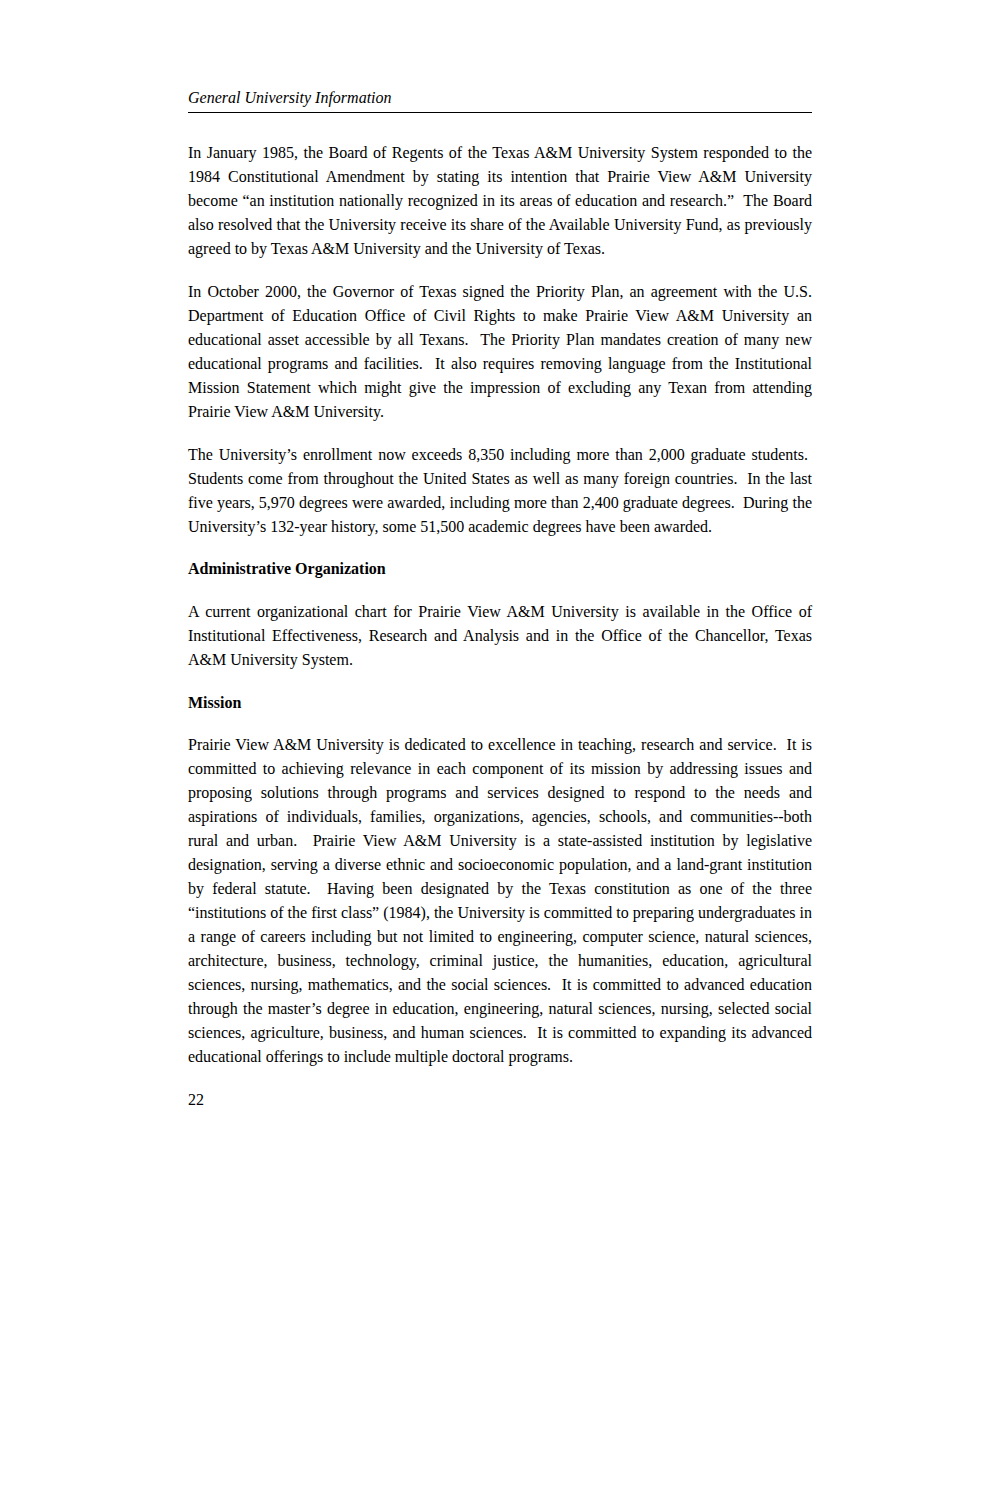General University Information
In January 1985, the Board of Regents of the Texas A&M University System responded to the 1984 Constitutional Amendment by stating its intention that Prairie View A&M University become “an institution nationally recognized in its areas of education and research.” The Board also resolved that the University receive its share of the Available University Fund, as previously agreed to by Texas A&M University and the University of Texas.
In October 2000, the Governor of Texas signed the Priority Plan, an agreement with the U.S. Department of Education Office of Civil Rights to make Prairie View A&M University an educational asset accessible by all Texans. The Priority Plan mandates creation of many new educational programs and facilities. It also requires removing language from the Institutional Mission Statement which might give the impression of excluding any Texan from attending Prairie View A&M University.
The University’s enrollment now exceeds 8,350 including more than 2,000 graduate students. Students come from throughout the United States as well as many foreign countries. In the last five years, 5,970 degrees were awarded, including more than 2,400 graduate degrees. During the University’s 132-year history, some 51,500 academic degrees have been awarded.
Administrative Organization
A current organizational chart for Prairie View A&M University is available in the Office of Institutional Effectiveness, Research and Analysis and in the Office of the Chancellor, Texas A&M University System.
Mission
Prairie View A&M University is dedicated to excellence in teaching, research and service. It is committed to achieving relevance in each component of its mission by addressing issues and proposing solutions through programs and services designed to respond to the needs and aspirations of individuals, families, organizations, agencies, schools, and communities--both rural and urban. Prairie View A&M University is a state-assisted institution by legislative designation, serving a diverse ethnic and socioeconomic population, and a land-grant institution by federal statute. Having been designated by the Texas constitution as one of the three “institutions of the first class” (1984), the University is committed to preparing undergraduates in a range of careers including but not limited to engineering, computer science, natural sciences, architecture, business, technology, criminal justice, the humanities, education, agricultural sciences, nursing, mathematics, and the social sciences. It is committed to advanced education through the master’s degree in education, engineering, natural sciences, nursing, selected social sciences, agriculture, business, and human sciences. It is committed to expanding its advanced educational offerings to include multiple doctoral programs.
22